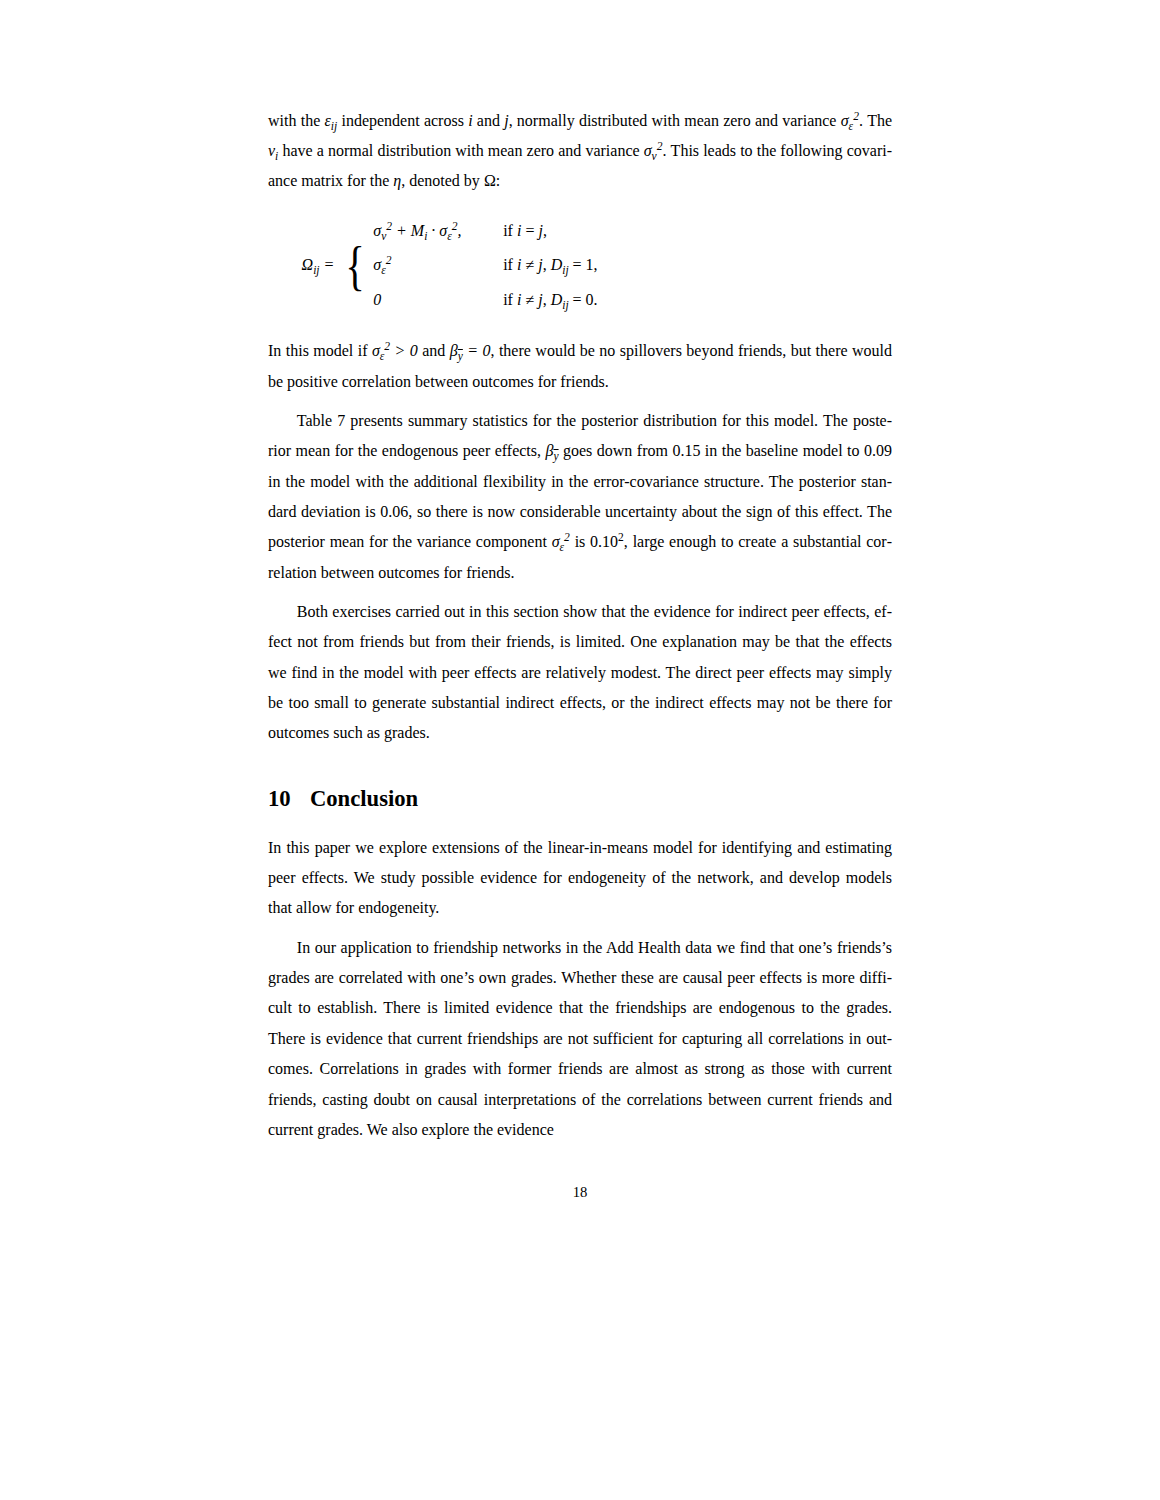with the εij independent across i and j, normally distributed with mean zero and variance σε2. The νi have a normal distribution with mean zero and variance σν2. This leads to the following covariance matrix for the η, denoted by Ω:
Ωij = {
| σ ν 2 + M i · σ ε 2 , | if i = j , |
| σ ε 2 | if i ≠ j , D ij = 1, |
| 0 | if i ≠ j , D ij = 0. |
In this model if σε2 > 0 and βy = 0, there would be no spillovers beyond friends, but there would be positive correlation between outcomes for friends.
Table 7 presents summary statistics for the posterior distribution for this model. The posterior mean for the endogenous peer effects, βy goes down from 0.15 in the baseline model to 0.09 in the model with the additional flexibility in the error-covariance structure. The posterior standard deviation is 0.06, so there is now considerable uncertainty about the sign of this effect. The posterior mean for the variance component σε2 is 0.102, large enough to create a substantial correlation between outcomes for friends.
Both exercises carried out in this section show that the evidence for indirect peer effects, effect not from friends but from their friends, is limited. One explanation may be that the effects we find in the model with peer effects are relatively modest. The direct peer effects may simply be too small to generate substantial indirect effects, or the indirect effects may not be there for outcomes such as grades.
10 Conclusion
In this paper we explore extensions of the linear-in-means model for identifying and estimating peer effects. We study possible evidence for endogeneity of the network, and develop models that allow for endogeneity.
In our application to friendship networks in the Add Health data we find that one’s friends’s grades are correlated with one’s own grades. Whether these are causal peer effects is more difficult to establish. There is limited evidence that the friendships are endogenous to the grades. There is evidence that current friendships are not sufficient for capturing all correlations in outcomes. Correlations in grades with former friends are almost as strong as those with current friends, casting doubt on causal interpretations of the correlations between current friends and current grades. We also explore the evidence
18